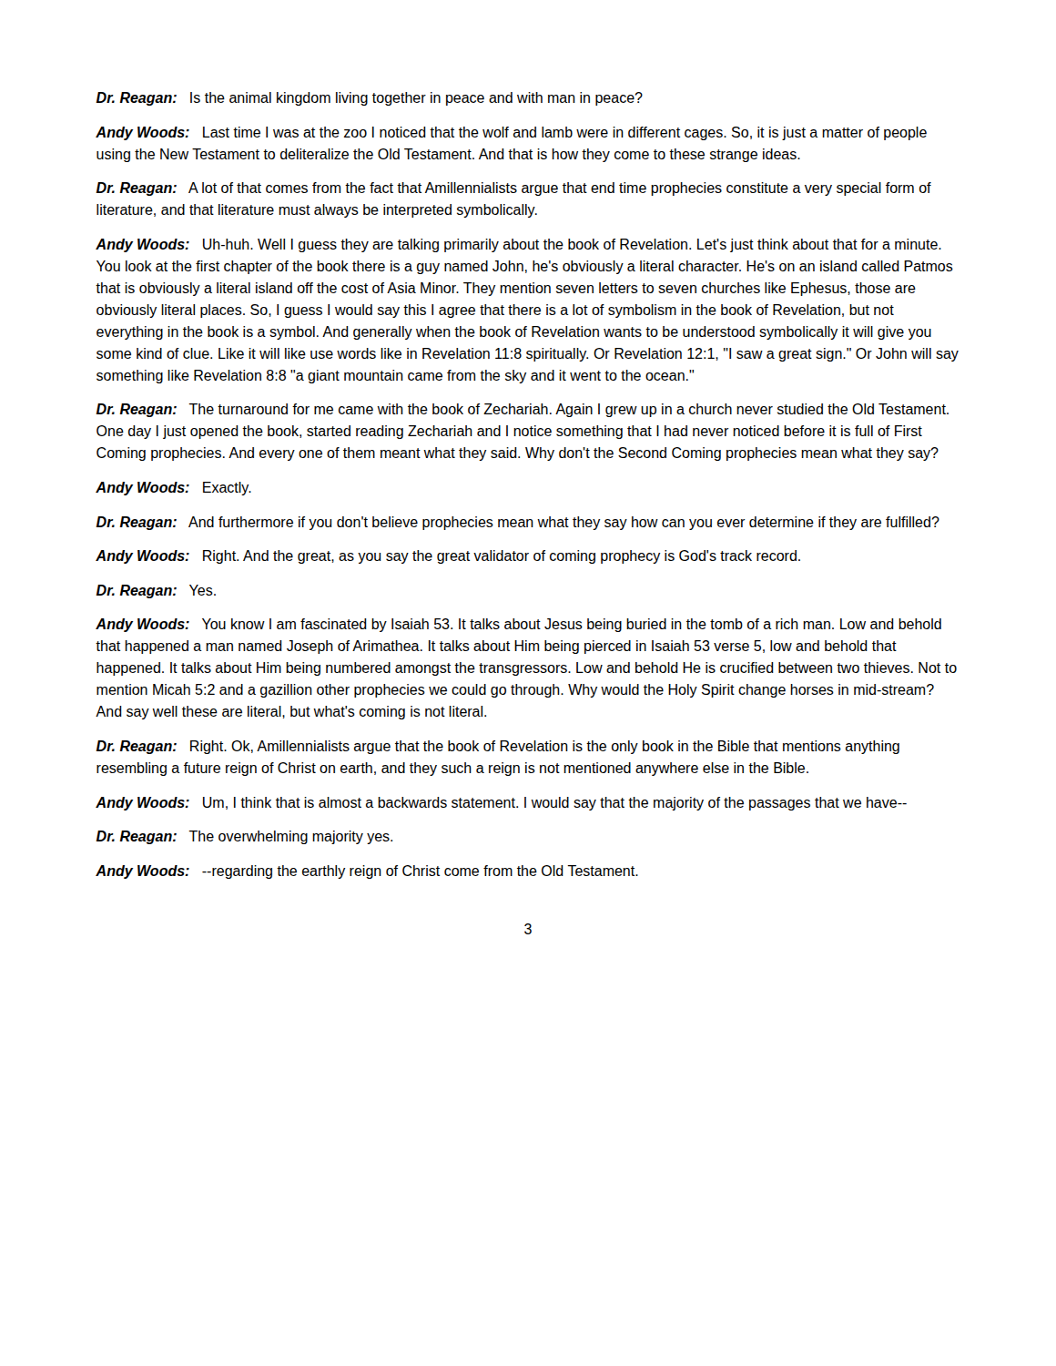Dr. Reagan: Is the animal kingdom living together in peace and with man in peace?
Andy Woods: Last time I was at the zoo I noticed that the wolf and lamb were in different cages. So, it is just a matter of people using the New Testament to deliteralize the Old Testament. And that is how they come to these strange ideas.
Dr. Reagan: A lot of that comes from the fact that Amillennialists argue that end time prophecies constitute a very special form of literature, and that literature must always be interpreted symbolically.
Andy Woods: Uh-huh. Well I guess they are talking primarily about the book of Revelation. Let's just think about that for a minute. You look at the first chapter of the book there is a guy named John, he's obviously a literal character. He's on an island called Patmos that is obviously a literal island off the cost of Asia Minor. They mention seven letters to seven churches like Ephesus, those are obviously literal places. So, I guess I would say this I agree that there is a lot of symbolism in the book of Revelation, but not everything in the book is a symbol. And generally when the book of Revelation wants to be understood symbolically it will give you some kind of clue. Like it will like use words like in Revelation 11:8 spiritually. Or Revelation 12:1, "I saw a great sign." Or John will say something like Revelation 8:8 "a giant mountain came from the sky and it went to the ocean."
Dr. Reagan: The turnaround for me came with the book of Zechariah. Again I grew up in a church never studied the Old Testament. One day I just opened the book, started reading Zechariah and I notice something that I had never noticed before it is full of First Coming prophecies. And every one of them meant what they said. Why don't the Second Coming prophecies mean what they say?
Andy Woods: Exactly.
Dr. Reagan: And furthermore if you don't believe prophecies mean what they say how can you ever determine if they are fulfilled?
Andy Woods: Right. And the great, as you say the great validator of coming prophecy is God's track record.
Dr. Reagan: Yes.
Andy Woods: You know I am fascinated by Isaiah 53. It talks about Jesus being buried in the tomb of a rich man. Low and behold that happened a man named Joseph of Arimathea. It talks about Him being pierced in Isaiah 53 verse 5, low and behold that happened. It talks about Him being numbered amongst the transgressors. Low and behold He is crucified between two thieves. Not to mention Micah 5:2 and a gazillion other prophecies we could go through. Why would the Holy Spirit change horses in mid-stream? And say well these are literal, but what's coming is not literal.
Dr. Reagan: Right. Ok, Amillennialists argue that the book of Revelation is the only book in the Bible that mentions anything resembling a future reign of Christ on earth, and they such a reign is not mentioned anywhere else in the Bible.
Andy Woods: Um, I think that is almost a backwards statement. I would say that the majority of the passages that we have--
Dr. Reagan: The overwhelming majority yes.
Andy Woods: --regarding the earthly reign of Christ come from the Old Testament.
3